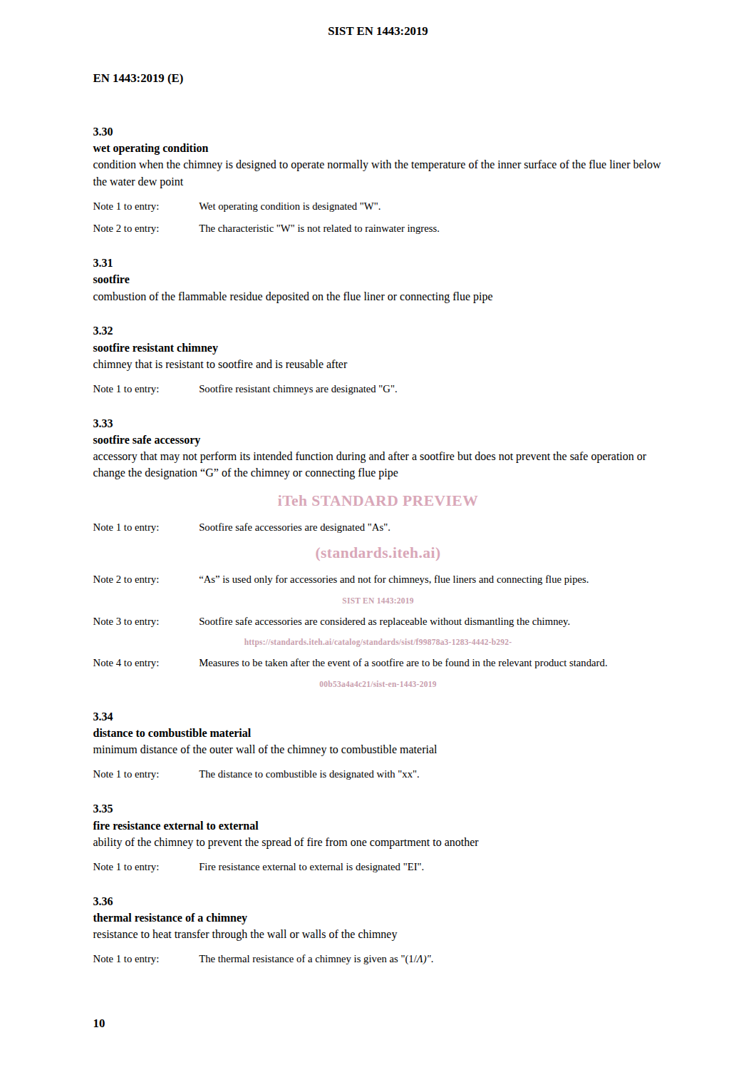SIST EN 1443:2019
EN 1443:2019 (E)
3.30
wet operating condition
condition when the chimney is designed to operate normally with the temperature of the inner surface of the flue liner below the water dew point
Note 1 to entry: Wet operating condition is designated "W".
Note 2 to entry: The characteristic "W" is not related to rainwater ingress.
3.31
sootfire
combustion of the flammable residue deposited on the flue liner or connecting flue pipe
3.32
sootfire resistant chimney
chimney that is resistant to sootfire and is reusable after
Note 1 to entry: Sootfire resistant chimneys are designated "G".
3.33
sootfire safe accessory
accessory that may not perform its intended function during and after a sootfire but does not prevent the safe operation or change the designation “G” of the chimney or connecting flue pipe
iTeh STANDARD PREVIEW
Note 1 to entry: Sootfire safe accessories are designated "As".
(standards.iteh.ai)
Note 2 to entry: “As” is used only for accessories and not for chimneys, flue liners and connecting flue pipes.
SIST EN 1443:2019
Note 3 to entry: Sootfire safe accessories are considered as replaceable without dismantling the chimney.
https://standards.iteh.ai/catalog/standards/sist/f99878a3-1283-4442-b292-
Note 4 to entry: Measures to be taken after the event of a sootfire are to be found in the relevant product standard.
00b53a4a4c21/sist-en-1443-2019
3.34
distance to combustible material
minimum distance of the outer wall of the chimney to combustible material
Note 1 to entry: The distance to combustible is designated with "xx".
3.35
fire resistance external to external
ability of the chimney to prevent the spread of fire from one compartment to another
Note 1 to entry: Fire resistance external to external is designated "EI".
3.36
thermal resistance of a chimney
resistance to heat transfer through the wall or walls of the chimney
Note 1 to entry: The thermal resistance of a chimney is given as "(1/Λ)".
10